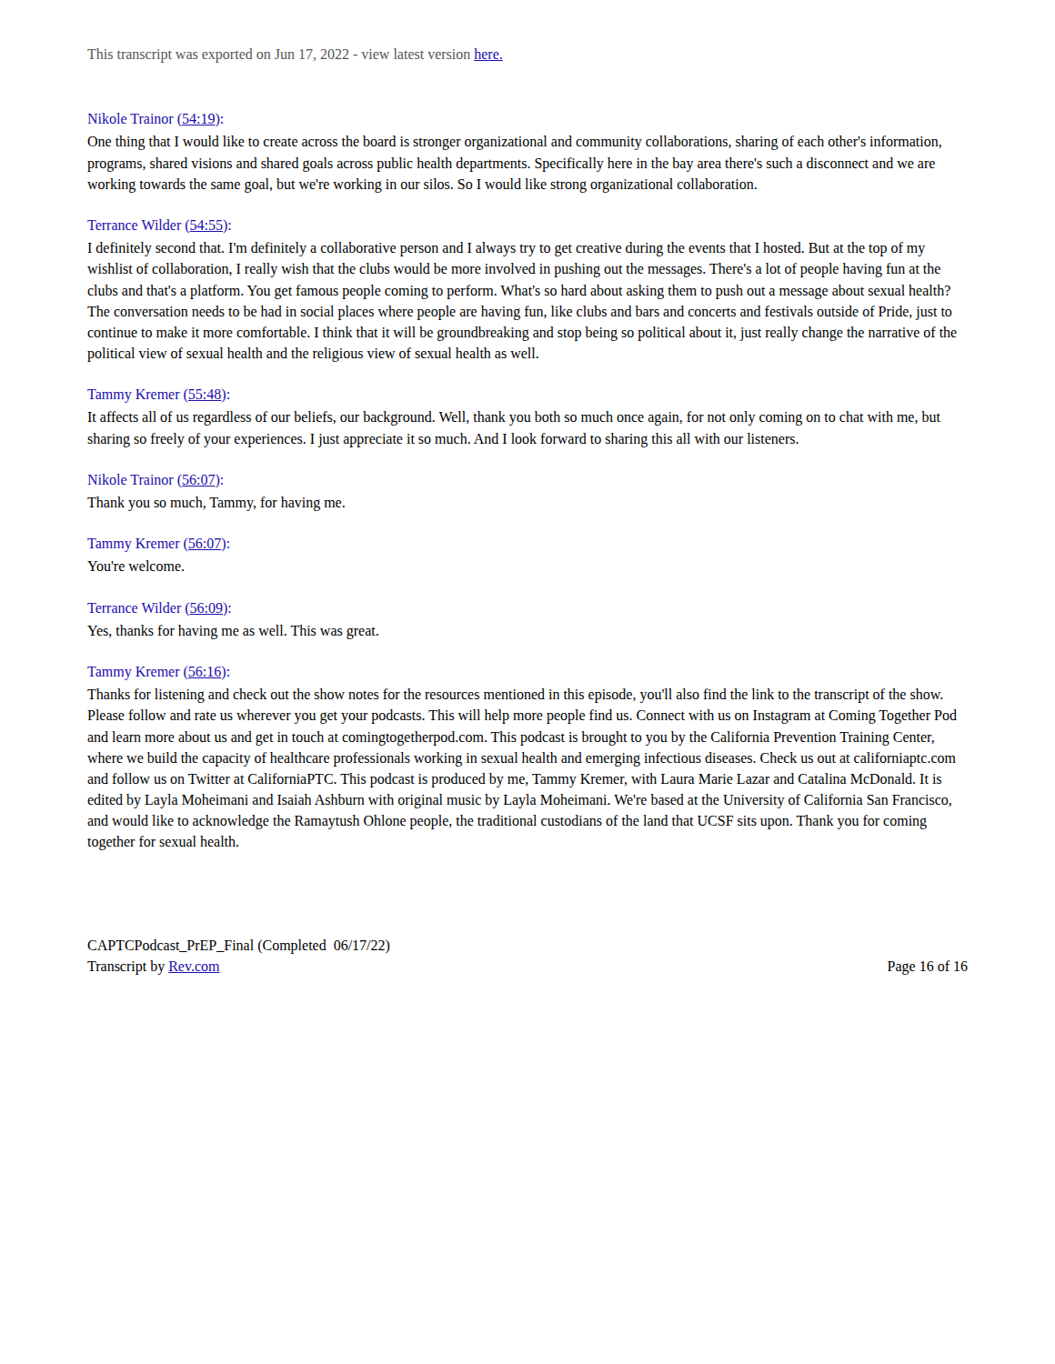This transcript was exported on Jun 17, 2022 - view latest version here.
Nikole Trainor (54:19):
One thing that I would like to create across the board is stronger organizational and community collaborations, sharing of each other's information, programs, shared visions and shared goals across public health departments. Specifically here in the bay area there's such a disconnect and we are working towards the same goal, but we're working in our silos. So I would like strong organizational collaboration.
Terrance Wilder (54:55):
I definitely second that. I'm definitely a collaborative person and I always try to get creative during the events that I hosted. But at the top of my wishlist of collaboration, I really wish that the clubs would be more involved in pushing out the messages. There's a lot of people having fun at the clubs and that's a platform. You get famous people coming to perform. What's so hard about asking them to push out a message about sexual health? The conversation needs to be had in social places where people are having fun, like clubs and bars and concerts and festivals outside of Pride, just to continue to make it more comfortable. I think that it will be groundbreaking and stop being so political about it, just really change the narrative of the political view of sexual health and the religious view of sexual health as well.
Tammy Kremer (55:48):
It affects all of us regardless of our beliefs, our background. Well, thank you both so much once again, for not only coming on to chat with me, but sharing so freely of your experiences. I just appreciate it so much. And I look forward to sharing this all with our listeners.
Nikole Trainor (56:07):
Thank you so much, Tammy, for having me.
Tammy Kremer (56:07):
You're welcome.
Terrance Wilder (56:09):
Yes, thanks for having me as well. This was great.
Tammy Kremer (56:16):
Thanks for listening and check out the show notes for the resources mentioned in this episode, you'll also find the link to the transcript of the show. Please follow and rate us wherever you get your podcasts. This will help more people find us. Connect with us on Instagram at Coming Together Pod and learn more about us and get in touch at comingtogetherpod.com. This podcast is brought to you by the California Prevention Training Center, where we build the capacity of healthcare professionals working in sexual health and emerging infectious diseases. Check us out at californiaptc.com and follow us on Twitter at CaliforniaPTC. This podcast is produced by me, Tammy Kremer, with Laura Marie Lazar and Catalina McDonald. It is edited by Layla Moheimani and Isaiah Ashburn with original music by Layla Moheimani. We're based at the University of California San Francisco, and would like to acknowledge the Ramaytush Ohlone people, the traditional custodians of the land that UCSF sits upon. Thank you for coming together for sexual health.
CAPTCPodcast_PrEP_Final (Completed 06/17/22)
Transcript by Rev.com
Page 16 of 16